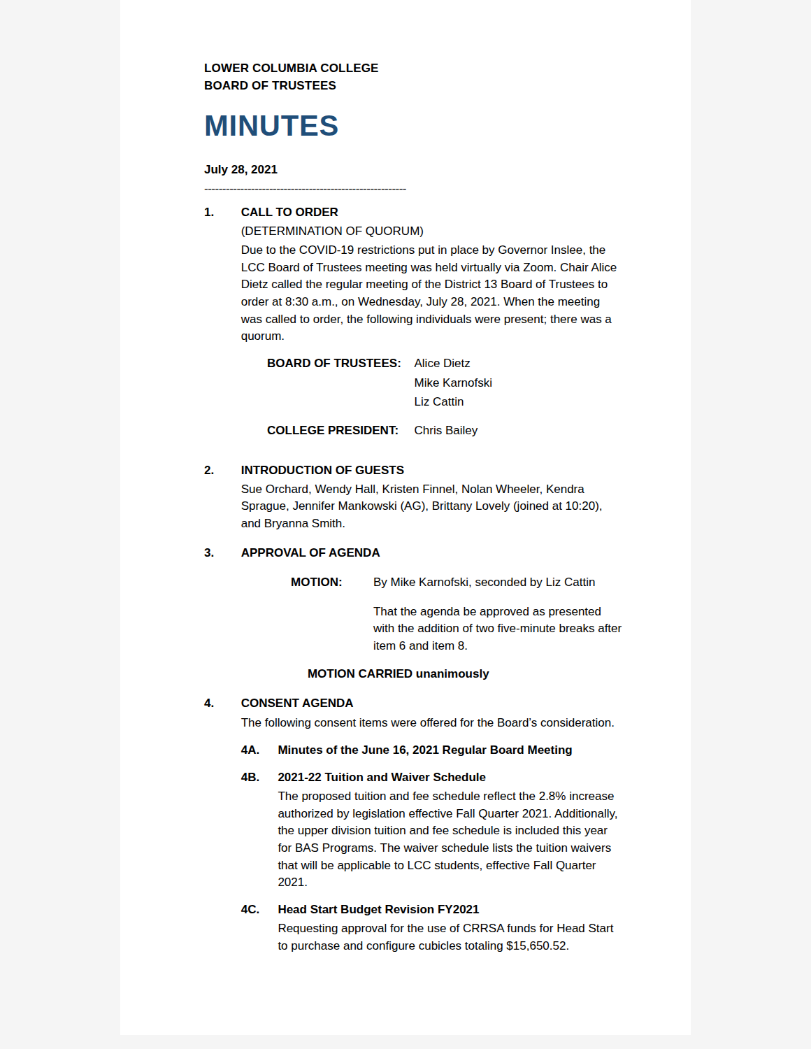LOWER COLUMBIA COLLEGE
BOARD OF TRUSTEES
MINUTES
July 28, 2021
--------------------------------------------------------
1.
Call to Order
(DETERMINATION OF QUORUM)
Due to the COVID-19 restrictions put in place by Governor Inslee, the LCC Board of Trustees meeting was held virtually via Zoom. Chair Alice Dietz called the regular meeting of the District 13 Board of Trustees to order at 8:30 a.m., on Wednesday, July 28, 2021. When the meeting was called to order, the following individuals were present; there was a quorum.
BOARD OF TRUSTEES:
Alice Dietz
Mike Karnofski
Liz Cattin
COLLEGE PRESIDENT:
Chris Bailey
2.
Introduction of Guests
Sue Orchard, Wendy Hall, Kristen Finnel, Nolan Wheeler, Kendra Sprague, Jennifer Mankowski (AG), Brittany Lovely (joined at 10:20), and Bryanna Smith.
3.
Approval of Agenda
MOTION:
By Mike Karnofski, seconded by Liz Cattin
That the agenda be approved as presented with the addition of two five-minute breaks after item 6 and item 8.
MOTION CARRIED unanimously
4.
Consent Agenda
The following consent items were offered for the Board’s consideration.
4A.
Minutes of the June 16, 2021 Regular Board Meeting
4B.
2021-22 Tuition and Waiver Schedule
The proposed tuition and fee schedule reflect the 2.8% increase authorized by legislation effective Fall Quarter 2021. Additionally, the upper division tuition and fee schedule is included this year for BAS Programs. The waiver schedule lists the tuition waivers that will be applicable to LCC students, effective Fall Quarter 2021.
4C.
Head Start Budget Revision FY2021
Requesting approval for the use of CRRSA funds for Head Start to purchase and configure cubicles totaling $15,650.52.